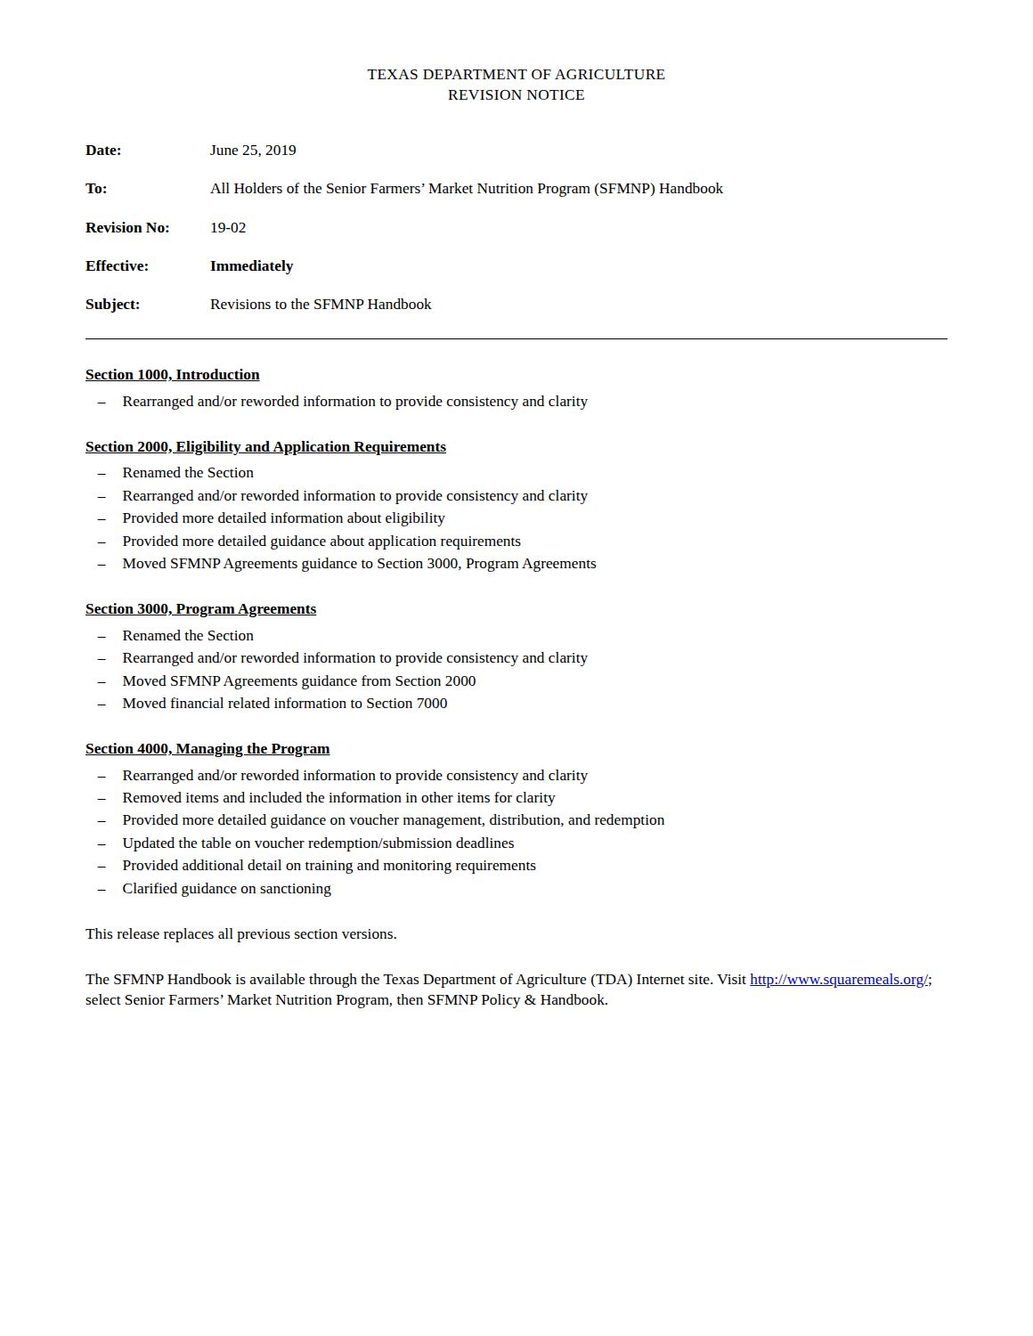TEXAS DEPARTMENT OF AGRICULTURE
REVISION NOTICE
| Date: | June 25, 2019 |
| To: | All Holders of the Senior Farmers’ Market Nutrition Program (SFMNP) Handbook |
| Revision No: | 19-02 |
| Effective: | Immediately |
| Subject: | Revisions to the SFMNP Handbook |
Section 1000, Introduction
Rearranged and/or reworded information to provide consistency and clarity
Section 2000, Eligibility and Application Requirements
Renamed the Section
Rearranged and/or reworded information to provide consistency and clarity
Provided more detailed information about eligibility
Provided more detailed guidance about application requirements
Moved SFMNP Agreements guidance to Section 3000, Program Agreements
Section 3000, Program Agreements
Renamed the Section
Rearranged and/or reworded information to provide consistency and clarity
Moved SFMNP Agreements guidance from Section 2000
Moved financial related information to Section 7000
Section 4000, Managing the Program
Rearranged and/or reworded information to provide consistency and clarity
Removed items and included the information in other items for clarity
Provided more detailed guidance on voucher management, distribution, and redemption
Updated the table on voucher redemption/submission deadlines
Provided additional detail on training and monitoring requirements
Clarified guidance on sanctioning
This release replaces all previous section versions.
The SFMNP Handbook is available through the Texas Department of Agriculture (TDA) Internet site. Visit http://www.squaremeals.org/; select Senior Farmers’ Market Nutrition Program, then SFMNP Policy & Handbook.